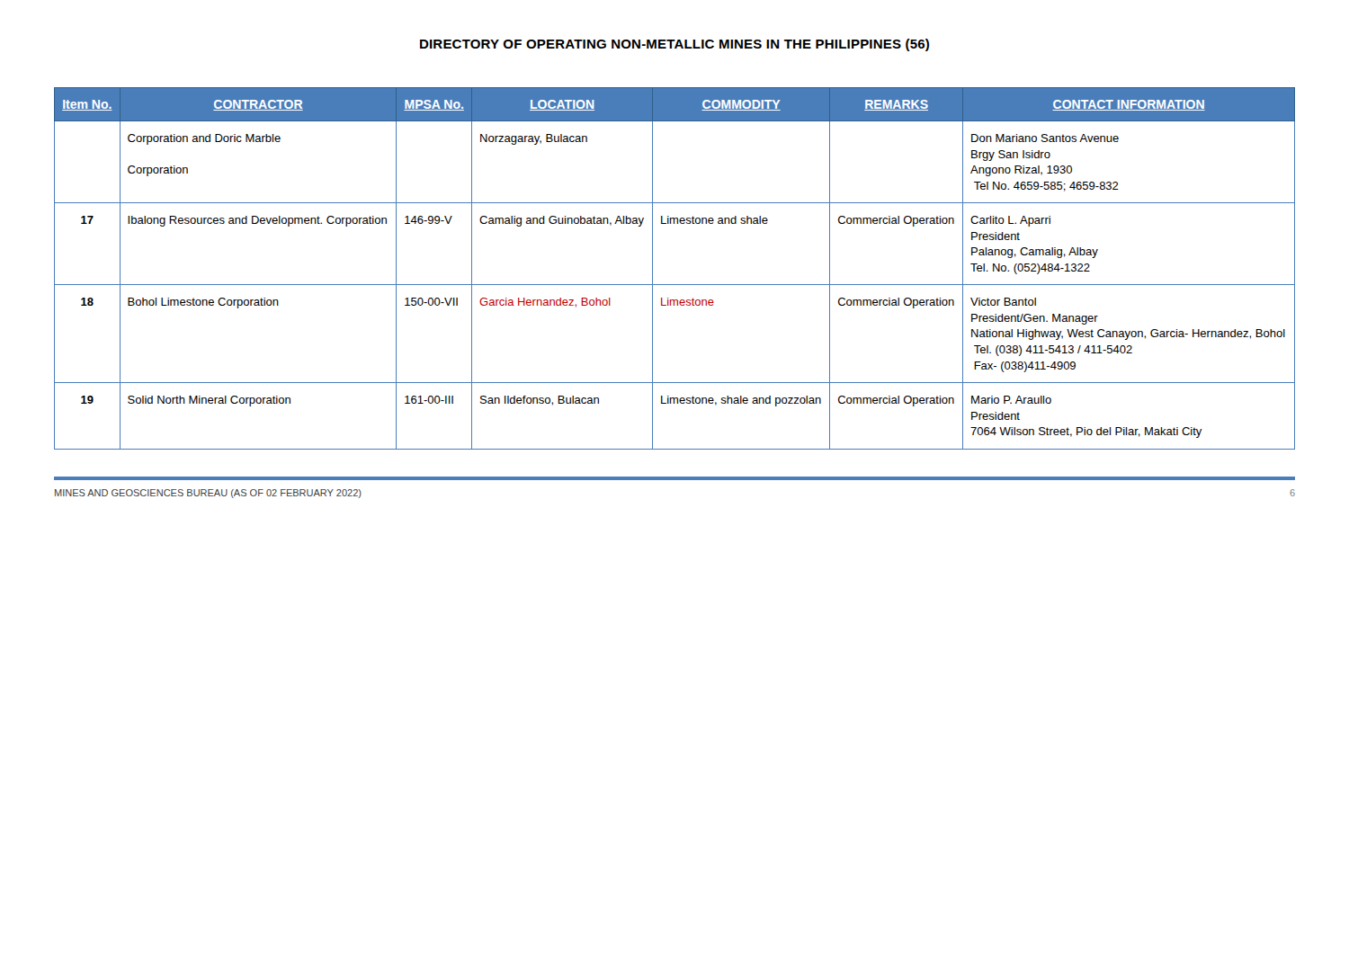DIRECTORY OF OPERATING NON-METALLIC MINES IN THE PHILIPPINES (56)
| Item No. | CONTRACTOR | MPSA No. | LOCATION | COMMODITY | REMARKS | CONTACT INFORMATION |
| --- | --- | --- | --- | --- | --- | --- |
| | Corporation and Doric Marble Corporation | | Norzagaray, Bulacan | | | Don Mariano Santos Avenue Brgy San Isidro Angono Rizal, 1930 Tel No. 4659-585; 4659-832 |
| 17 | Ibalong Resources and Development. Corporation | 146-99-V | Camalig and Guinobatan, Albay | Limestone and shale | Commercial Operation | Carlito L. Aparri President Palanog, Camalig, Albay Tel. No. (052)484-1322 |
| 18 | Bohol Limestone Corporation | 150-00-VII | Garcia Hernandez, Bohol | Limestone | Commercial Operation | Victor Bantol President/Gen. Manager National Highway, West Canayon, Garcia- Hernandez, Bohol Tel. (038) 411-5413 / 411-5402 Fax- (038)411-4909 |
| 19 | Solid North Mineral Corporation | 161-00-III | San Ildefonso, Bulacan | Limestone, shale and pozzolan | Commercial Operation | Mario P. Araullo President 7064 Wilson Street, Pio del Pilar, Makati City |
MINES AND GEOSCIENCES BUREAU (AS OF 02 FEBRUARY 2022) 6